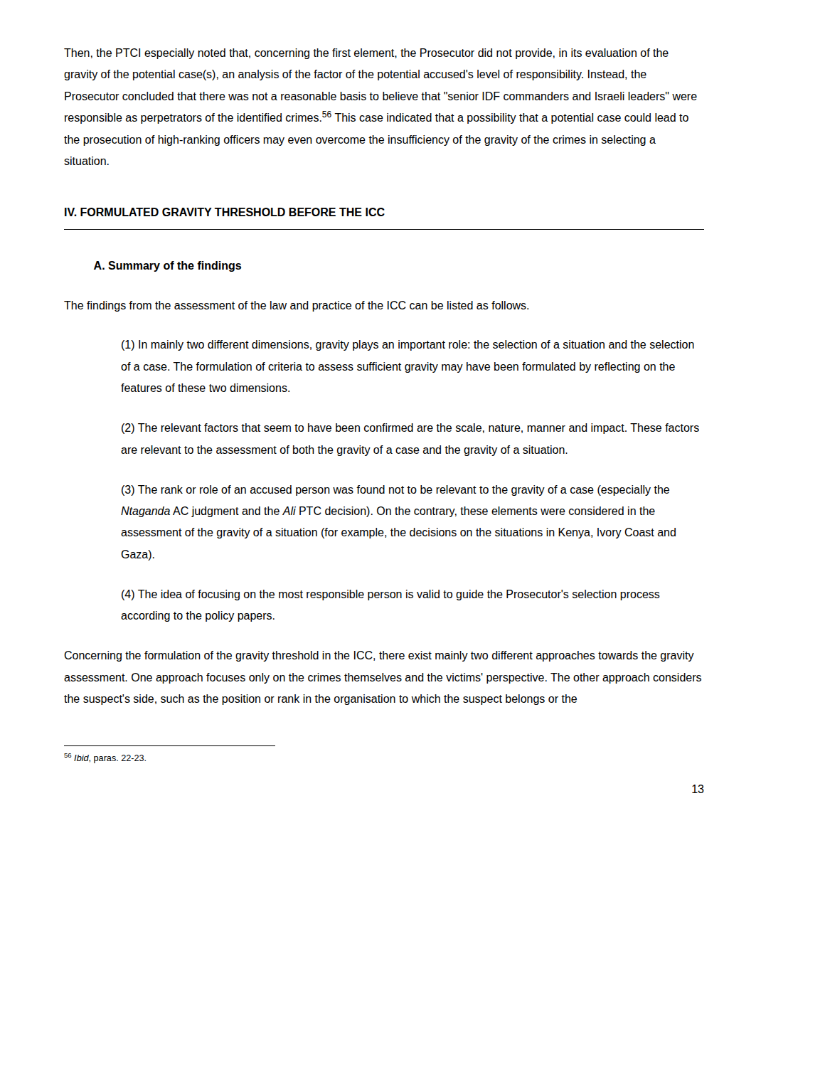Then, the PTCI especially noted that, concerning the first element, the Prosecutor did not provide, in its evaluation of the gravity of the potential case(s), an analysis of the factor of the potential accused's level of responsibility. Instead, the Prosecutor concluded that there was not a reasonable basis to believe that "senior IDF commanders and Israeli leaders" were responsible as perpetrators of the identified crimes.56 This case indicated that a possibility that a potential case could lead to the prosecution of high-ranking officers may even overcome the insufficiency of the gravity of the crimes in selecting a situation.
IV. Formulated Gravity Threshold Before the ICC
A. Summary of the findings
The findings from the assessment of the law and practice of the ICC can be listed as follows.
(1) In mainly two different dimensions, gravity plays an important role: the selection of a situation and the selection of a case. The formulation of criteria to assess sufficient gravity may have been formulated by reflecting on the features of these two dimensions.
(2) The relevant factors that seem to have been confirmed are the scale, nature, manner and impact. These factors are relevant to the assessment of both the gravity of a case and the gravity of a situation.
(3) The rank or role of an accused person was found not to be relevant to the gravity of a case (especially the Ntaganda AC judgment and the Ali PTC decision). On the contrary, these elements were considered in the assessment of the gravity of a situation (for example, the decisions on the situations in Kenya, Ivory Coast and Gaza).
(4) The idea of focusing on the most responsible person is valid to guide the Prosecutor's selection process according to the policy papers.
Concerning the formulation of the gravity threshold in the ICC, there exist mainly two different approaches towards the gravity assessment. One approach focuses only on the crimes themselves and the victims' perspective. The other approach considers the suspect's side, such as the position or rank in the organisation to which the suspect belongs or the
56 Ibid, paras. 22-23.
13